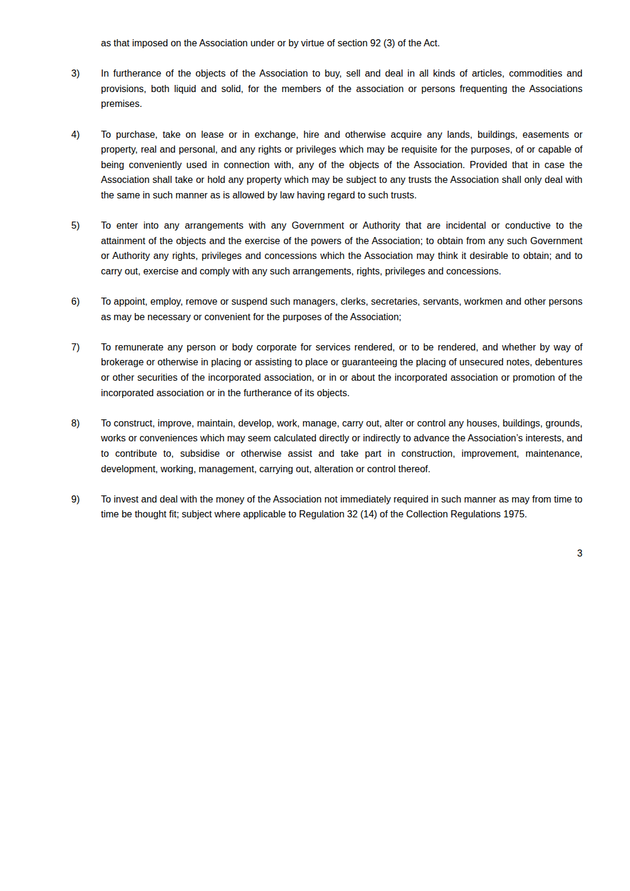as that imposed on the Association under or by virtue of section 92 (3) of the Act.
In furtherance of the objects of the Association to buy, sell and deal in all kinds of articles, commodities and provisions, both liquid and solid, for the members of the association or persons frequenting the Associations premises.
To purchase, take on lease or in exchange, hire and otherwise acquire any lands, buildings, easements or property, real and personal, and any rights or privileges which may be requisite for the purposes, of or capable of being conveniently used in connection with, any of the objects of the Association. Provided that in case the Association shall take or hold any property which may be subject to any trusts the Association shall only deal with the same in such manner as is allowed by law having regard to such trusts.
To enter into any arrangements with any Government or Authority that are incidental or conductive to the attainment of the objects and the exercise of the powers of the Association; to obtain from any such Government or Authority any rights, privileges and concessions which the Association may think it desirable to obtain; and to carry out, exercise and comply with any such arrangements, rights, privileges and concessions.
To appoint, employ, remove or suspend such managers, clerks, secretaries, servants, workmen and other persons as may be necessary or convenient for the purposes of the Association;
To remunerate any person or body corporate for services rendered, or to be rendered, and whether by way of brokerage or otherwise in placing or assisting to place or guaranteeing the placing of unsecured notes, debentures or other securities of the incorporated association, or in or about the incorporated association or promotion of the incorporated association or in the furtherance of its objects.
To construct, improve, maintain, develop, work, manage, carry out, alter or control any houses, buildings, grounds, works or conveniences which may seem calculated directly or indirectly to advance the Association’s interests, and to contribute to, subsidise or otherwise assist and take part in construction, improvement, maintenance, development, working, management, carrying out, alteration or control thereof.
To invest and deal with the money of the Association not immediately required in such manner as may from time to time be thought fit; subject where applicable to Regulation 32 (14) of the Collection Regulations 1975.
3